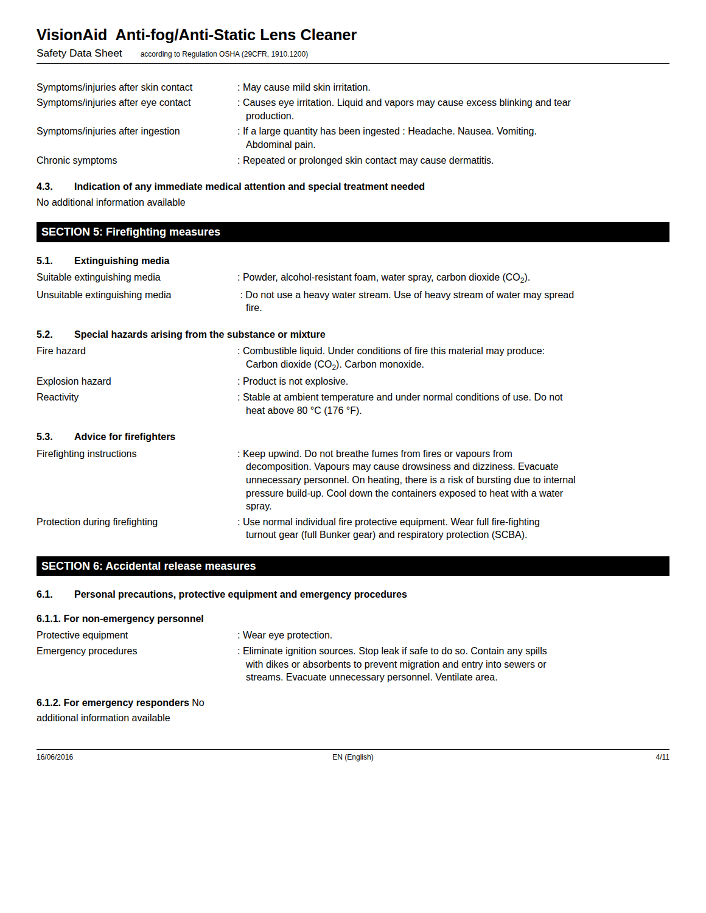VisionAid Anti-fog/Anti-Static Lens Cleaner
Safety Data Sheet
according to Regulation OSHA (29CFR, 1910.1200)
| Symptoms/injuries after skin contact | : May cause mild skin irritation. |
| Symptoms/injuries after eye contact | : Causes eye irritation. Liquid and vapors may cause excess blinking and tear production. |
| Symptoms/injuries after ingestion | : If a large quantity has been ingested : Headache. Nausea. Vomiting. Abdominal pain. |
| Chronic symptoms | : Repeated or prolonged skin contact may cause dermatitis. |
4.3. Indication of any immediate medical attention and special treatment needed
No additional information available
SECTION 5: Firefighting measures
5.1. Extinguishing media
| Suitable extinguishing media | : Powder, alcohol-resistant foam, water spray, carbon dioxide (CO 2 ). |
| Unsuitable extinguishing media | : Do not use a heavy water stream. Use of heavy stream of water may spread fire. |
5.2. Special hazards arising from the substance or mixture
| Fire hazard | : Combustible liquid. Under conditions of fire this material may produce: Carbon dioxide (CO 2 ). Carbon monoxide. |
| Explosion hazard | : Product is not explosive. |
| Reactivity | : Stable at ambient temperature and under normal conditions of use. Do not heat above 80 °C (176 °F). |
5.3. Advice for firefighters
| Firefighting instructions | : Keep upwind. Do not breathe fumes from fires or vapours from decomposition. Vapours may cause drowsiness and dizziness. Evacuate unnecessary personnel. On heating, there is a risk of bursting due to internal pressure build-up. Cool down the containers exposed to heat with a water spray. |
| Protection during firefighting | : Use normal individual fire protective equipment. Wear full fire-fighting turnout gear (full Bunker gear) and respiratory protection (SCBA). |
SECTION 6: Accidental release measures
6.1. Personal precautions, protective equipment and emergency procedures
6.1.1. For non-emergency personnel
| Protective equipment | : Wear eye protection. |
| Emergency procedures | : Eliminate ignition sources. Stop leak if safe to do so. Contain any spills with dikes or absorbents to prevent migration and entry into sewers or streams. Evacuate unnecessary personnel. Ventilate area. |
6.1.2. For emergency responders No
additional information available
16/06/2016
EN (English)
4/11